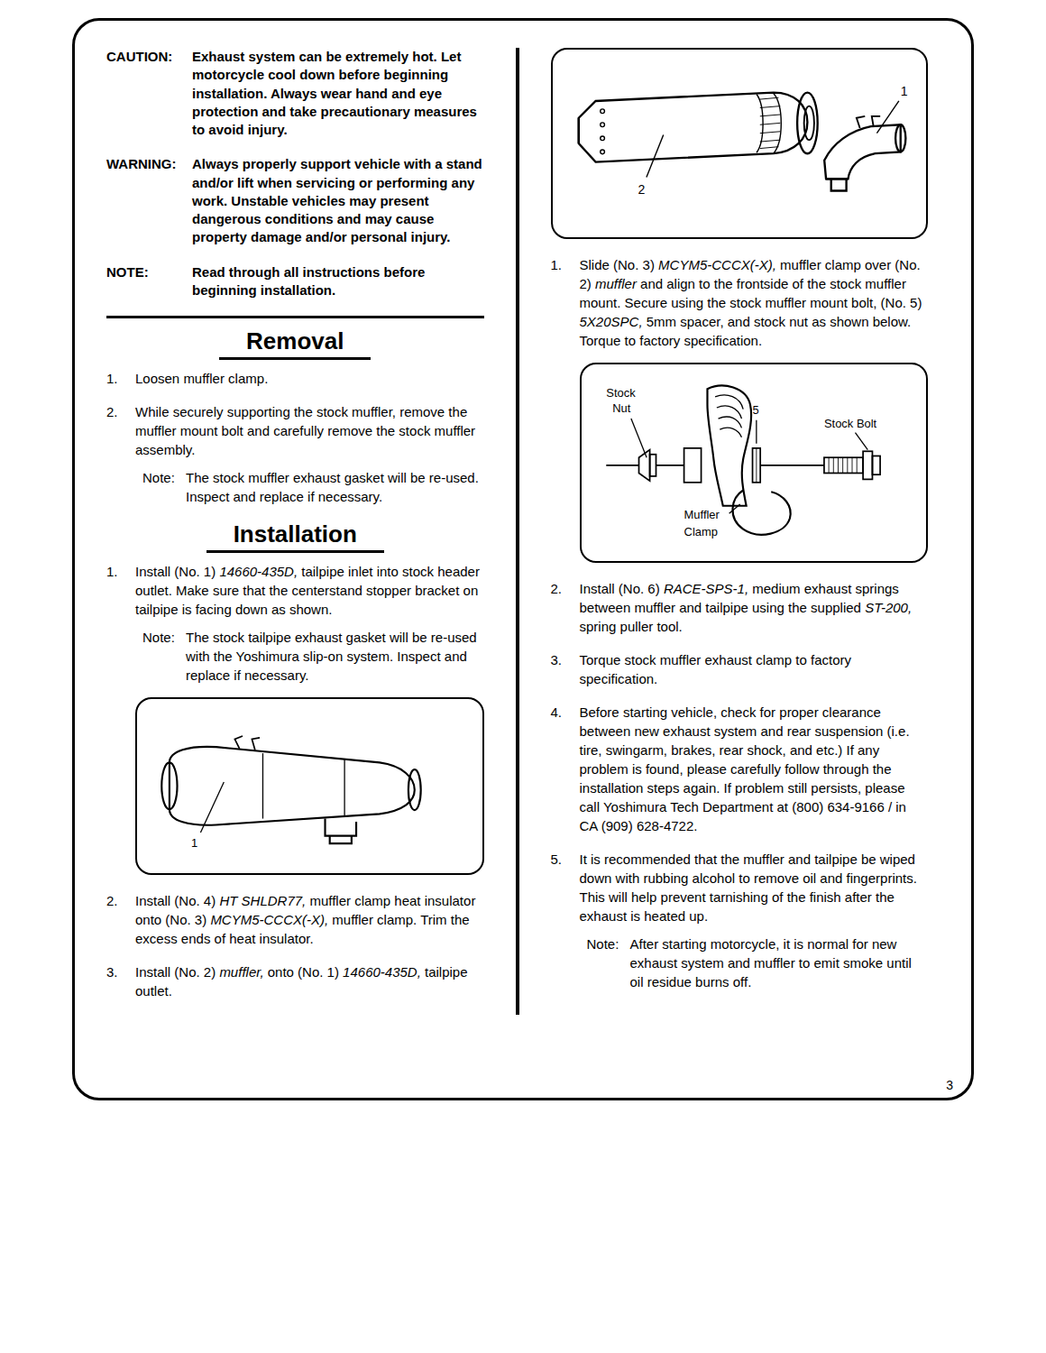CAUTION:
Exhaust system can be extremely hot. Let motorcycle cool down before beginning installation. Always wear hand and eye protection and take precautionary measures to avoid injury.
WARNING:
Always properly support vehicle with a stand and/or lift when servicing or performing any work. Unstable vehicles may present dangerous conditions and may cause property damage and/or personal injury.
NOTE:
Read through all instructions before beginning installation.
Removal
Loosen muffler clamp.
While securely supporting the stock muffler, remove the muffler mount bolt and carefully remove the stock muffler assembly.
Note:
The stock muffler exhaust gasket will be re-used. Inspect and replace if necessary.
Installation
Install (No. 1) 14660-435D, tailpipe inlet into stock header outlet. Make sure that the centerstand stopper bracket on tailpipe is facing down as shown.
Note:
The stock tailpipe exhaust gasket will be re-used with the Yoshimura slip-on system. Inspect and replace if necessary.
1
Install (No. 4) HT SHLDR77, muffler clamp heat insulator onto (No. 3) MCYM5-CCCX(-X), muffler clamp. Trim the excess ends of heat insulator.
Install (No. 2) muffler, onto (No. 1) 14660-435D, tailpipe outlet.
2 1
Slide (No. 3) MCYM5-CCCX(-X), muffler clamp over (No. 2) muffler and align to the frontside of the stock muffler mount. Secure using the stock muffler mount bolt, (No. 5) 5X20SPC, 5mm spacer, and stock nut as shown below. Torque to factory specification.
Stock Nut 5 Stock Bolt Muffler Clamp
Install (No. 6) RACE-SPS-1, medium exhaust springs between muffler and tailpipe using the supplied ST-200, spring puller tool.
Torque stock muffler exhaust clamp to factory specification.
Before starting vehicle, check for proper clearance between new exhaust system and rear suspension (i.e. tire, swingarm, brakes, rear shock, and etc.) If any problem is found, please carefully follow through the installation steps again. If problem still persists, please call Yoshimura Tech Department at (800) 634-9166 / in CA (909) 628-4722.
It is recommended that the muffler and tailpipe be wiped down with rubbing alcohol to remove oil and fingerprints. This will help prevent tarnishing of the finish after the exhaust is heated up.
Note:
After starting motorcycle, it is normal for new exhaust system and muffler to emit smoke until oil residue burns off.
3